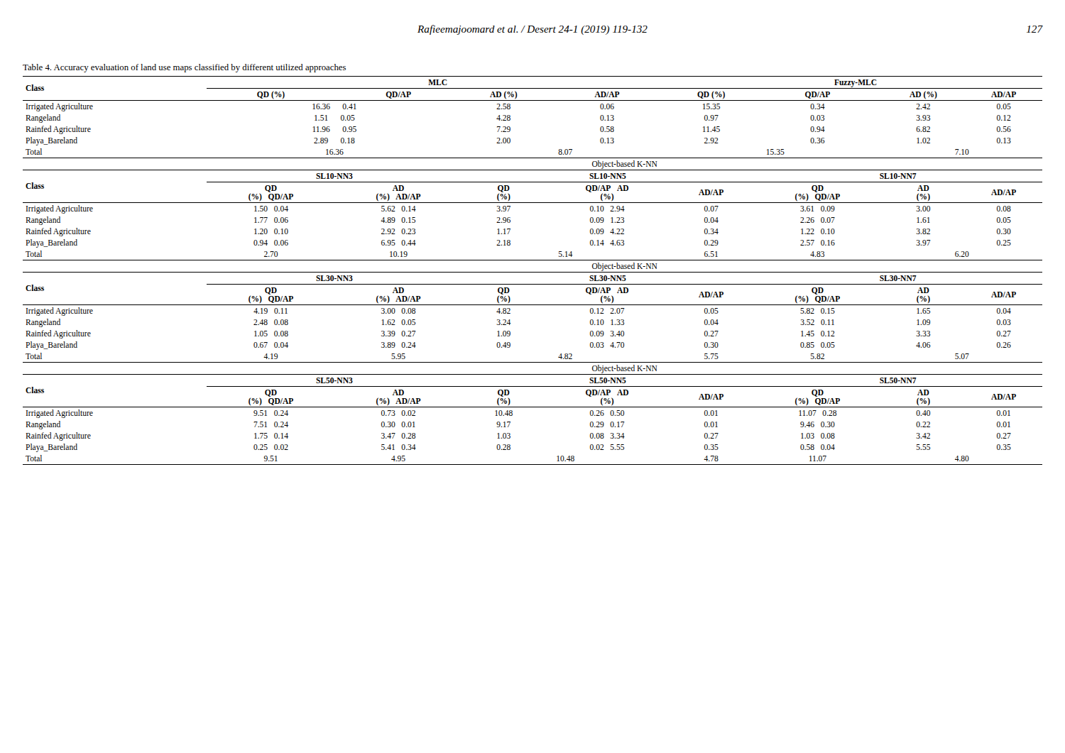Rafieemajoomard et al. / Desert 24-1 (2019) 119-132 127
Table 4. Accuracy evaluation of land use maps classified by different utilized approaches
| Class | MLC | Fuzzy-MLC |
| --- | --- | --- |
| QD (%) | QD/AP | AD (%) | AD/AP | QD (%) | QD/AP | AD (%) | AD/AP |
| Irrigated Agriculture | 16.36 0.41 | 2.58 | 0.06 | 15.35 | 0.34 | 2.42 | 0.05 |
| Rangeland | 1.51 0.05 | 4.28 | 0.13 | 0.97 | 0.03 | 3.93 | 0.12 |
| Rainfed Agriculture | 11.96 0.95 | 7.29 | 0.58 | 11.45 | 0.94 | 6.82 | 0.56 |
| Playa_Bareland | 2.89 0.18 | 2.00 | 0.13 | 2.92 | 0.36 | 1.02 | 0.13 |
| Total | 16.36 | 8.07 | 15.35 | 7.10 |
| | Object-based K-NN |
| Class | SL10-NN3 | SL10-NN5 | SL10-NN7 |
| QD (%) QD/AP | AD (%) AD/AP | QD (%) | QD/AP AD (%) | AD/AP | QD (%) QD/AP | AD (%) | AD/AP |
| Irrigated Agriculture | 1.50 0.04 | 5.62 0.14 | 3.97 | 0.10 2.94 | 0.07 | 3.61 0.09 | 3.00 | 0.08 |
| Rangeland | 1.77 0.06 | 4.89 0.15 | 2.96 | 0.09 1.23 | 0.04 | 2.26 0.07 | 1.61 | 0.05 |
| Rainfed Agriculture | 1.20 0.10 | 2.92 0.23 | 1.17 | 0.09 4.22 | 0.34 | 1.22 0.10 | 3.82 | 0.30 |
| Playa_Bareland | 0.94 0.06 | 6.95 0.44 | 2.18 | 0.14 4.63 | 0.29 | 2.57 0.16 | 3.97 | 0.25 |
| Total | 2.70 | 10.19 | 5.14 | 6.51 | 4.83 | 6.20 |
| | Object-based K-NN |
| Class | SL30-NN3 | SL30-NN5 | SL30-NN7 |
| QD (%) QD/AP | AD (%) AD/AP | QD (%) | QD/AP AD (%) | AD/AP | QD (%) QD/AP | AD (%) | AD/AP |
| Irrigated Agriculture | 4.19 0.11 | 3.00 0.08 | 4.82 | 0.12 2.07 | 0.05 | 5.82 0.15 | 1.65 | 0.04 |
| Rangeland | 2.48 0.08 | 1.62 0.05 | 3.24 | 0.10 1.33 | 0.04 | 3.52 0.11 | 1.09 | 0.03 |
| Rainfed Agriculture | 1.05 0.08 | 3.39 0.27 | 1.09 | 0.09 3.40 | 0.27 | 1.45 0.12 | 3.33 | 0.27 |
| Playa_Bareland | 0.67 0.04 | 3.89 0.24 | 0.49 | 0.03 4.70 | 0.30 | 0.85 0.05 | 4.06 | 0.26 |
| Total | 4.19 | 5.95 | 4.82 | 5.75 | 5.82 | 5.07 |
| | Object-based K-NN |
| Class | SL50-NN3 | SL50-NN5 | SL50-NN7 |
| QD (%) QD/AP | AD (%) AD/AP | QD (%) | QD/AP AD (%) | AD/AP | QD (%) QD/AP | AD (%) | AD/AP |
| Irrigated Agriculture | 9.51 0.24 | 0.73 0.02 | 10.48 | 0.26 0.50 | 0.01 | 11.07 0.28 | 0.40 | 0.01 |
| Rangeland | 7.51 0.24 | 0.30 0.01 | 9.17 | 0.29 0.17 | 0.01 | 9.46 0.30 | 0.22 | 0.01 |
| Rainfed Agriculture | 1.75 0.14 | 3.47 0.28 | 1.03 | 0.08 3.34 | 0.27 | 1.03 0.08 | 3.42 | 0.27 |
| Playa_Bareland | 0.25 0.02 | 5.41 0.34 | 0.28 | 0.02 5.55 | 0.35 | 0.58 0.04 | 5.55 | 0.35 |
| Total | 9.51 | 4.95 | 10.48 | 4.78 | 11.07 | 4.80 |